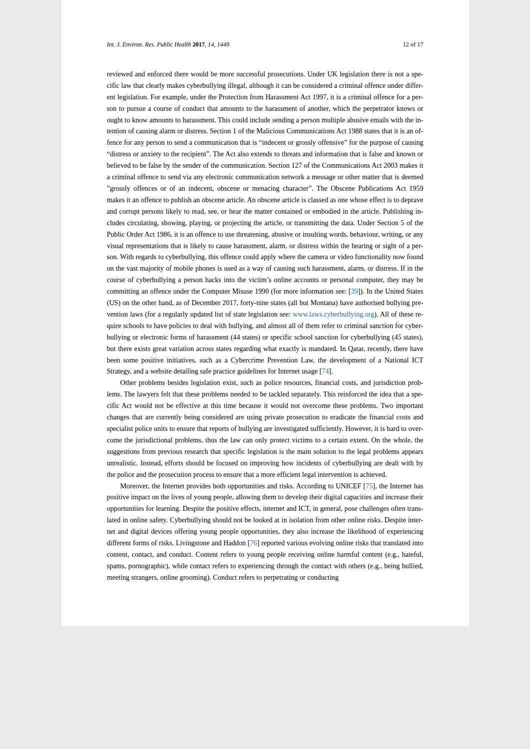Int. J. Environ. Res. Public Health 2017, 14, 1449
12 of 17
reviewed and enforced there would be more successful prosecutions. Under UK legislation there is not a specific law that clearly makes cyberbullying illegal, although it can be considered a criminal offence under different legislation. For example, under the Protection from Harassment Act 1997, it is a criminal offence for a person to pursue a course of conduct that amounts to the harassment of another, which the perpetrator knows or ought to know amounts to harassment. This could include sending a person multiple abusive emails with the intention of causing alarm or distress. Section 1 of the Malicious Communications Act 1988 states that it is an offence for any person to send a communication that is “indecent or grossly offensive” for the purpose of causing “distress or anxiety to the recipient”. The Act also extends to threats and information that is false and known or believed to be false by the sender of the communication. Section 127 of the Communications Act 2003 makes it a criminal offence to send via any electronic communication network a message or other matter that is deemed ”grossly offences or of an indecent, obscene or menacing character”. The Obscene Publications Act 1959 makes it an offence to publish an obscene article. An obscene article is classed as one whose effect is to deprave and corrupt persons likely to read, see, or hear the matter contained or embodied in the article. Publishing includes circulating, showing, playing, or projecting the article, or transmitting the data. Under Section 5 of the Public Order Act 1986, it is an offence to use threatening, abusive or insulting words, behaviour, writing, or any visual representations that is likely to cause harassment, alarm, or distress within the hearing or sight of a person. With regards to cyberbullying, this offence could apply where the camera or video functionality now found on the vast majority of mobile phones is used as a way of causing such harassment, alarm, or distress. If in the course of cyberbullying a person hacks into the victim’s online accounts or personal computer, they may be committing an offence under the Computer Misuse 1990 (for more information see: [39]). In the United States (US) on the other hand, as of December 2017, forty-nine states (all but Montana) have authorised bullying prevention laws (for a regularly updated list of state legislation see: www.laws.cyberbullying.org). All of these require schools to have policies to deal with bullying, and almost all of them refer to criminal sanction for cyberbullying or electronic forms of harassment (44 states) or specific school sanction for cyberbullying (45 states), but there exists great variation across states regarding what exactly is mandated. In Qatar, recently, there have been some positive initiatives, such as a Cybercrime Prevention Law, the development of a National ICT Strategy, and a website detailing safe practice guidelines for Internet usage [74].
Other problems besides legislation exist, such as police resources, financial costs, and jurisdiction problems. The lawyers felt that these problems needed to be tackled separately. This reinforced the idea that a specific Act would not be effective at this time because it would not overcome these problems. Two important changes that are currently being considered are using private prosecution to eradicate the financial costs and specialist police units to ensure that reports of bullying are investigated sufficiently. However, it is hard to overcome the jurisdictional problems, thus the law can only protect victims to a certain extent. On the whole, the suggestions from previous research that specific legislation is the main solution to the legal problems appears unrealistic. Instead, efforts should be focused on improving how incidents of cyberbullying are dealt with by the police and the prosecution process to ensure that a more efficient legal intervention is achieved.
Moreover, the Internet provides both opportunities and risks. According to UNICEF [75], the Internet has positive impact on the lives of young people, allowing them to develop their digital capacities and increase their opportunities for learning. Despite the positive effects, internet and ICT, in general, pose challenges often translated in online safety. Cyberbullying should not be looked at in isolation from other online risks. Despite internet and digital devices offering young people opportunities, they also increase the likelihood of experiencing different forms of risks. Livingstone and Haddon [76] reported various evolving online risks that translated into content, contact, and conduct. Content refers to young people receiving online harmful content (e.g., hateful, spams, pornographic), while contact refers to experiencing through the contact with others (e.g., being bullied, meeting strangers, online grooming). Conduct refers to perpetrating or conducting